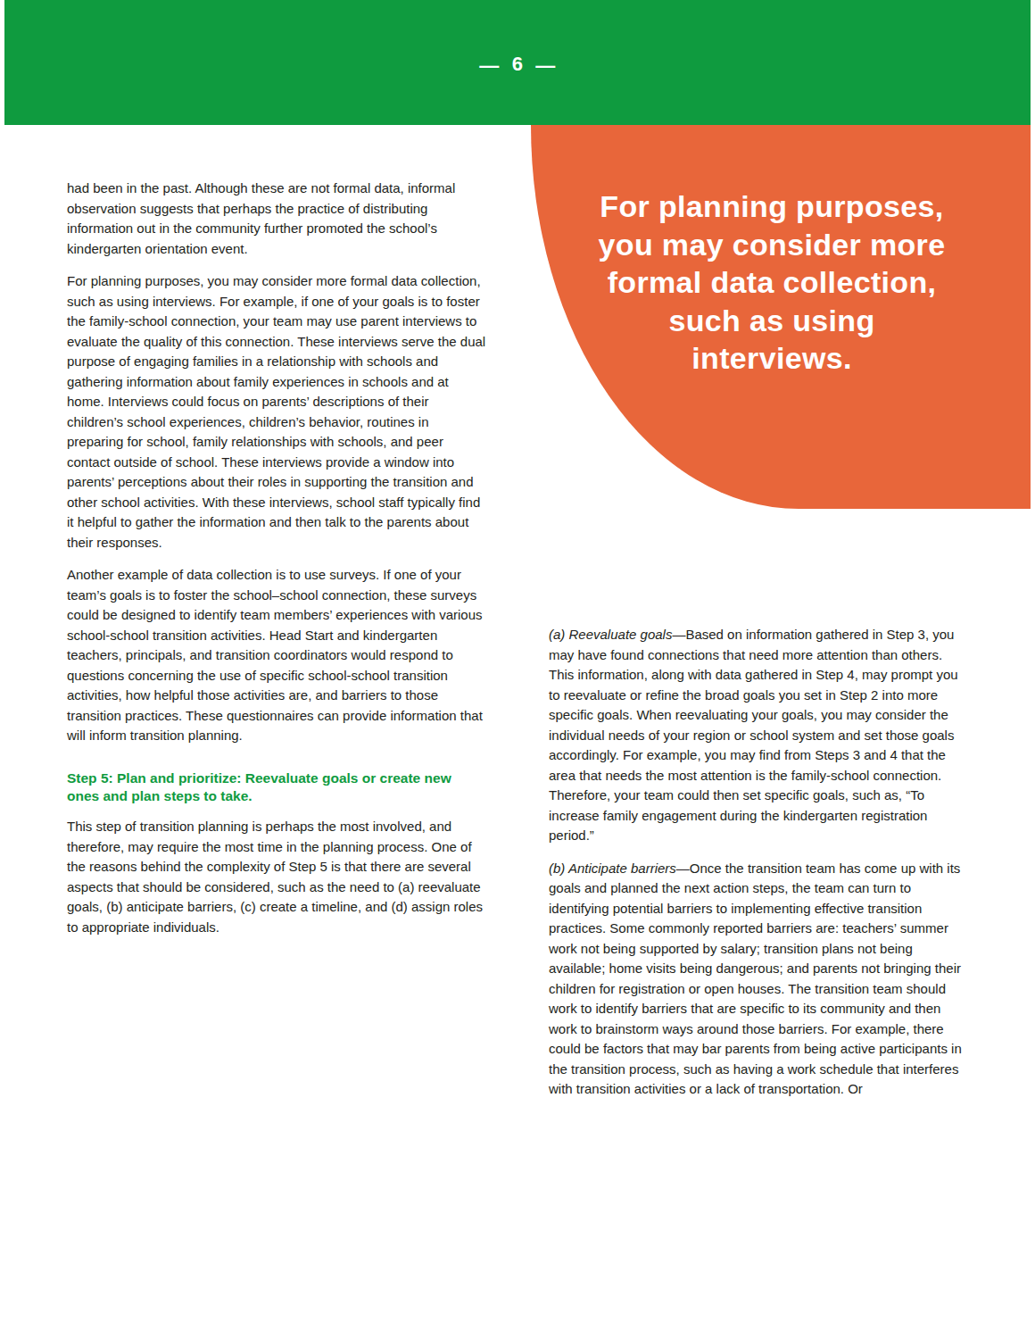—6—
For planning purposes,
you may consider more
formal data collection,
such as using
interviews.
had been in the past. Although these are not formal data, informal observation suggests that perhaps the practice of distributing information out in the community further promoted the school’s kindergarten orientation event.
For planning purposes, you may consider more formal data collection, such as using interviews. For example, if one of your goals is to foster the family-school connection, your team may use parent interviews to evaluate the quality of this connection. These interviews serve the dual purpose of engaging families in a relationship with schools and gathering information about family experiences in schools and at home. Interviews could focus on parents’ descriptions of their children’s school experiences, children’s behavior, routines in preparing for school, family relationships with schools, and peer contact outside of school. These interviews provide a window into parents’ perceptions about their roles in supporting the transition and other school activities. With these interviews, school staff typically find it helpful to gather the information and then talk to the parents about their responses.
Another example of data collection is to use surveys. If one of your team’s goals is to foster the school–school connection, these surveys could be designed to identify team members’ experiences with various school-school transition activities. Head Start and kindergarten teachers, principals, and transition coordinators would respond to questions concerning the use of specific school-school transition activities, how helpful those activities are, and barriers to those transition practices. These questionnaires can provide information that will inform transition planning.
Step 5: Plan and prioritize: Reevaluate goals or create new ones and plan steps to take.
This step of transition planning is perhaps the most involved, and therefore, may require the most time in the planning process. One of the reasons behind the complexity of Step 5 is that there are several aspects that should be considered, such as the need to (a) reevaluate goals, (b) anticipate barriers, (c) create a timeline, and (d) assign roles to appropriate individuals.
(a) Reevaluate goals—Based on information gathered in Step 3, you may have found connections that need more attention than others. This information, along with data gathered in Step 4, may prompt you to reevaluate or refine the broad goals you set in Step 2 into more specific goals. When reevaluating your goals, you may consider the individual needs of your region or school system and set those goals accordingly. For example, you may find from Steps 3 and 4 that the area that needs the most attention is the family-school connection. Therefore, your team could then set specific goals, such as, “To increase family engagement during the kindergarten registration period.”
(b) Anticipate barriers—Once the transition team has come up with its goals and planned the next action steps, the team can turn to identifying potential barriers to implementing effective transition practices. Some commonly reported barriers are: teachers’ summer work not being supported by salary; transition plans not being available; home visits being dangerous; and parents not bringing their children for registration or open houses. The transition team should work to identify barriers that are specific to its community and then work to brainstorm ways around those barriers. For example, there could be factors that may bar parents from being active participants in the transition process, such as having a work schedule that interferes with transition activities or a lack of transportation. Or